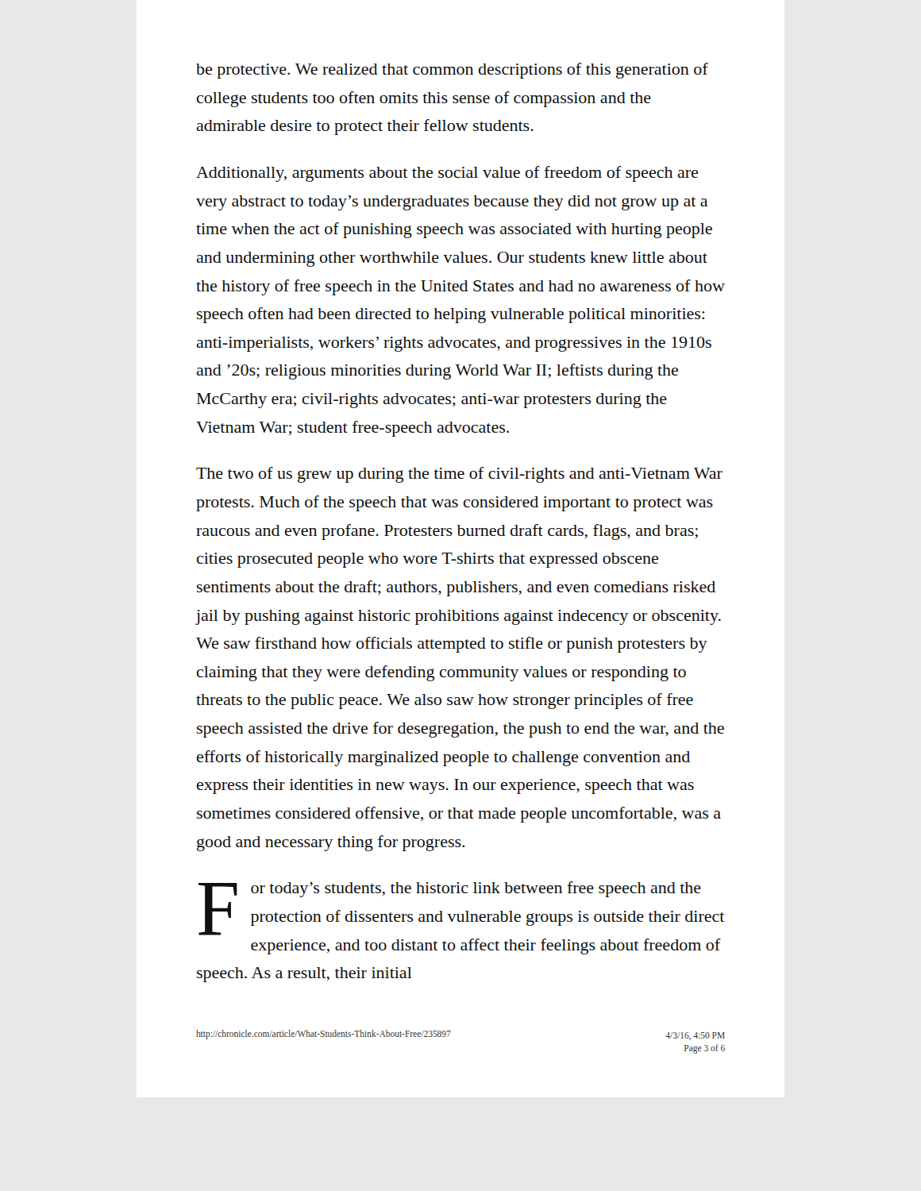be protective. We realized that common descriptions of this generation of college students too often omits this sense of compassion and the admirable desire to protect their fellow students.
Additionally, arguments about the social value of freedom of speech are very abstract to today’s undergraduates because they did not grow up at a time when the act of punishing speech was associated with hurting people and undermining other worthwhile values. Our students knew little about the history of free speech in the United States and had no awareness of how speech often had been directed to helping vulnerable political minorities: anti-imperialists, workers’ rights advocates, and progressives in the 1910s and ’20s; religious minorities during World War II; leftists during the McCarthy era; civil-rights advocates; anti-war protesters during the Vietnam War; student free-speech advocates.
The two of us grew up during the time of civil-rights and anti-Vietnam War protests. Much of the speech that was considered important to protect was raucous and even profane. Protesters burned draft cards, flags, and bras; cities prosecuted people who wore T-shirts that expressed obscene sentiments about the draft; authors, publishers, and even comedians risked jail by pushing against historic prohibitions against indecency or obscenity. We saw firsthand how officials attempted to stifle or punish protesters by claiming that they were defending community values or responding to threats to the public peace. We also saw how stronger principles of free speech assisted the drive for desegregation, the push to end the war, and the efforts of historically marginalized people to challenge convention and express their identities in new ways. In our experience, speech that was sometimes considered offensive, or that made people uncomfortable, was a good and necessary thing for progress.
For today’s students, the historic link between free speech and the protection of dissenters and vulnerable groups is outside their direct experience, and too distant to affect their feelings about freedom of speech. As a result, their initial
http://chronicle.com/article/What-Students-Think-About-Free/235897
4/3/16, 4:50 PM
Page 3 of 6